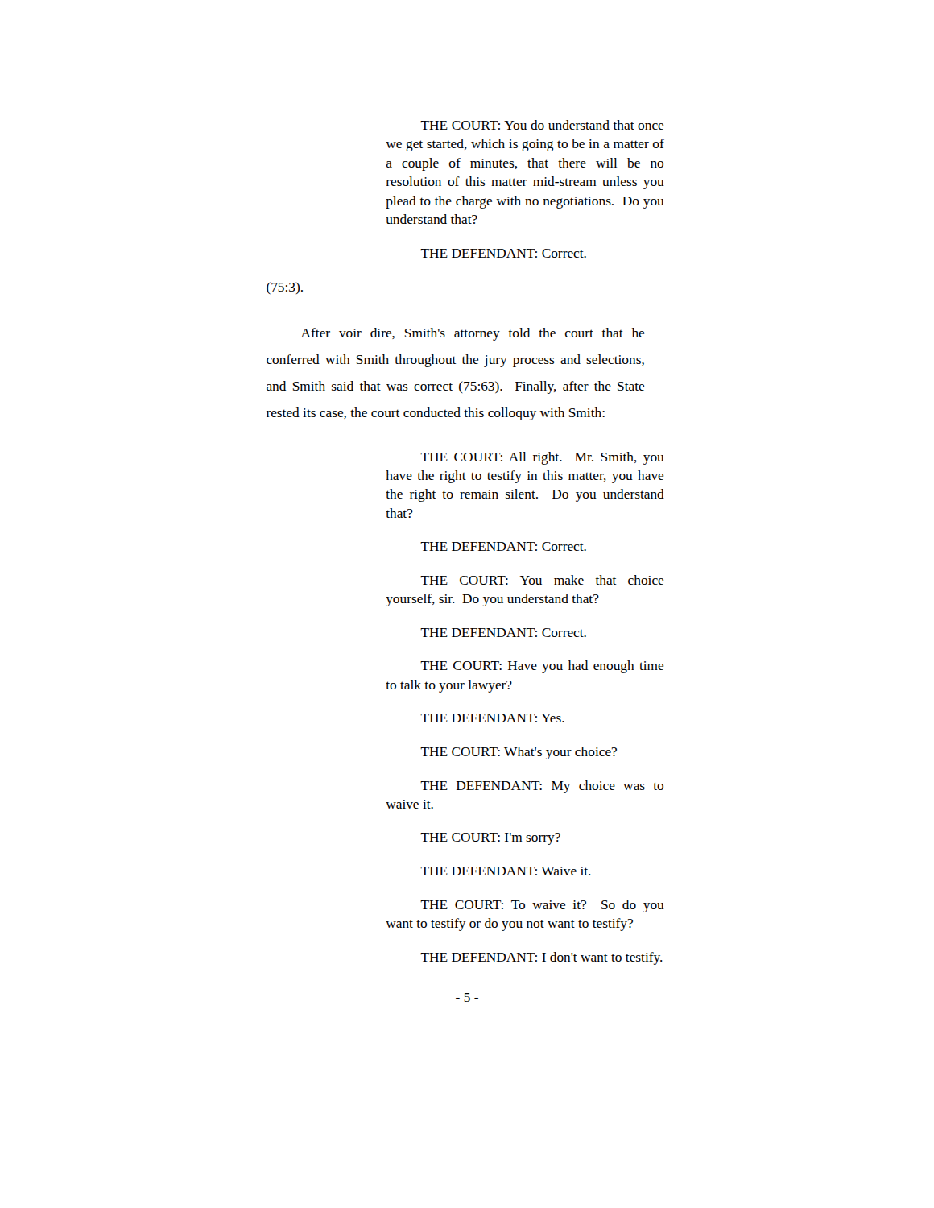THE COURT: You do understand that once we get started, which is going to be in a matter of a couple of minutes, that there will be no resolution of this matter mid-stream unless you plead to the charge with no negotiations. Do you understand that?
THE DEFENDANT: Correct.
(75:3).
After voir dire, Smith's attorney told the court that he conferred with Smith throughout the jury process and selections, and Smith said that was correct (75:63). Finally, after the State rested its case, the court conducted this colloquy with Smith:
THE COURT: All right. Mr. Smith, you have the right to testify in this matter, you have the right to remain silent. Do you understand that?
THE DEFENDANT: Correct.
THE COURT: You make that choice yourself, sir. Do you understand that?
THE DEFENDANT: Correct.
THE COURT: Have you had enough time to talk to your lawyer?
THE DEFENDANT: Yes.
THE COURT: What's your choice?
THE DEFENDANT: My choice was to waive it.
THE COURT: I'm sorry?
THE DEFENDANT: Waive it.
THE COURT: To waive it? So do you want to testify or do you not want to testify?
THE DEFENDANT: I don't want to testify.
- 5 -